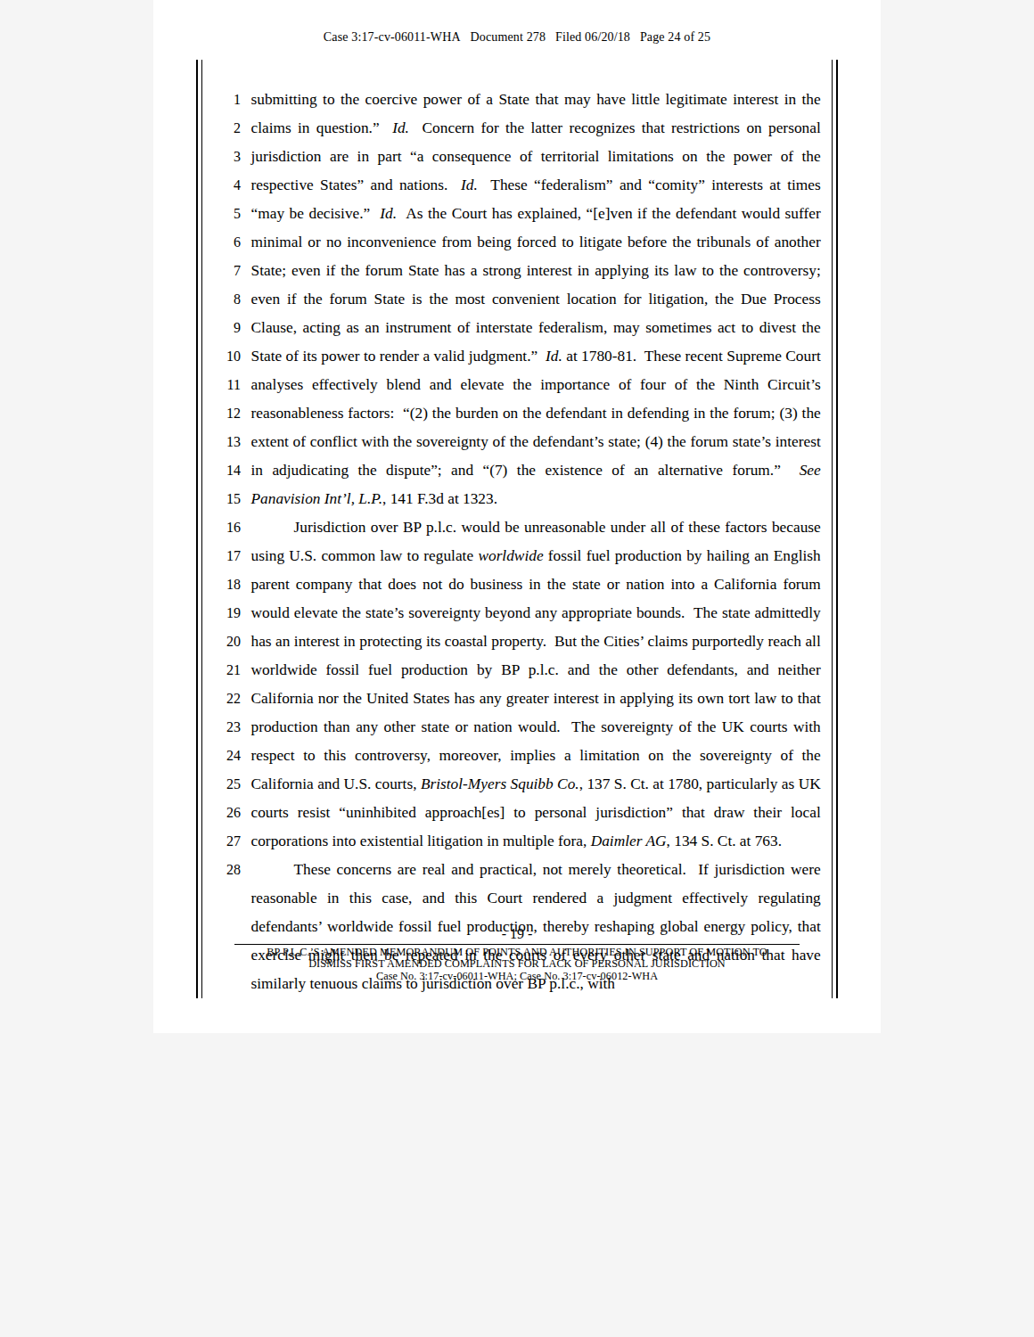Case 3:17-cv-06011-WHA Document 278 Filed 06/20/18 Page 24 of 25
1
2
3
4
5
6
7
8
9
10
11
12
13
14
15
16
17
18
19
20
21
22
23
24
25
26
27
28
submitting to the coercive power of a State that may have little legitimate interest in the claims in question.” Id. Concern for the latter recognizes that restrictions on personal jurisdiction are in part “a consequence of territorial limitations on the power of the respective States” and nations. Id. These “federalism” and “comity” interests at times “may be decisive.” Id. As the Court has explained, “[e]ven if the defendant would suffer minimal or no inconvenience from being forced to litigate before the tribunals of another State; even if the forum State has a strong interest in applying its law to the controversy; even if the forum State is the most convenient location for litigation, the Due Process Clause, acting as an instrument of interstate federalism, may sometimes act to divest the State of its power to render a valid judgment.” Id. at 1780-81. These recent Supreme Court analyses effectively blend and elevate the importance of four of the Ninth Circuit’s reasonableness factors: “(2) the burden on the defendant in defending in the forum; (3) the extent of conflict with the sovereignty of the defendant’s state; (4) the forum state’s interest in adjudicating the dispute”; and “(7) the existence of an alternative forum.” See Panavision Int’l, L.P., 141 F.3d at 1323.
Jurisdiction over BP p.l.c. would be unreasonable under all of these factors because using U.S. common law to regulate worldwide fossil fuel production by hailing an English parent company that does not do business in the state or nation into a California forum would elevate the state’s sovereignty beyond any appropriate bounds. The state admittedly has an interest in protecting its coastal property. But the Cities’ claims purportedly reach all worldwide fossil fuel production by BP p.l.c. and the other defendants, and neither California nor the United States has any greater interest in applying its own tort law to that production than any other state or nation would. The sovereignty of the UK courts with respect to this controversy, moreover, implies a limitation on the sovereignty of the California and U.S. courts, Bristol-Myers Squibb Co., 137 S. Ct. at 1780, particularly as UK courts resist “uninhibited approach[es] to personal jurisdiction” that draw their local corporations into existential litigation in multiple fora, Daimler AG, 134 S. Ct. at 763.
These concerns are real and practical, not merely theoretical. If jurisdiction were reasonable in this case, and this Court rendered a judgment effectively regulating defendants’ worldwide fossil fuel production, thereby reshaping global energy policy, that exercise might then be repeated in the courts of every other state and nation that have similarly tenuous claims to jurisdiction over BP p.l.c., with
- 19 -
BP P.L.C.’S AMENDED MEMORANDUM OF POINTS AND AUTHORITIES IN SUPPORT OF MOTION TO
DISMISS FIRST AMENDED COMPLAINTS FOR LACK OF PERSONAL JURISDICTION
Case No. 3:17-cv-06011-WHA; Case No. 3:17-cv-06012-WHA